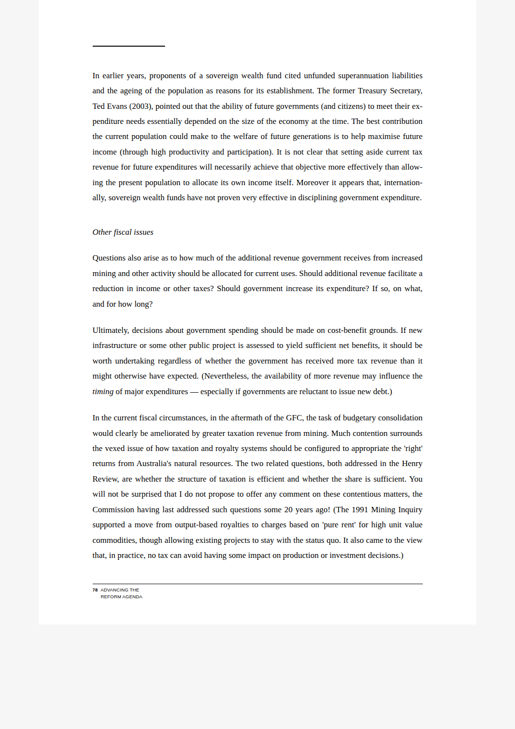In earlier years, proponents of a sovereign wealth fund cited unfunded superannuation liabilities and the ageing of the population as reasons for its establishment. The former Treasury Secretary, Ted Evans (2003), pointed out that the ability of future governments (and citizens) to meet their expenditure needs essentially depended on the size of the economy at the time. The best contribution the current population could make to the welfare of future generations is to help maximise future income (through high productivity and participation). It is not clear that setting aside current tax revenue for future expenditures will necessarily achieve that objective more effectively than allowing the present population to allocate its own income itself. Moreover it appears that, internationally, sovereign wealth funds have not proven very effective in disciplining government expenditure.
Other fiscal issues
Questions also arise as to how much of the additional revenue government receives from increased mining and other activity should be allocated for current uses. Should additional revenue facilitate a reduction in income or other taxes? Should government increase its expenditure? If so, on what, and for how long?
Ultimately, decisions about government spending should be made on cost-benefit grounds. If new infrastructure or some other public project is assessed to yield sufficient net benefits, it should be worth undertaking regardless of whether the government has received more tax revenue than it might otherwise have expected. (Nevertheless, the availability of more revenue may influence the timing of major expenditures — especially if governments are reluctant to issue new debt.)
In the current fiscal circumstances, in the aftermath of the GFC, the task of budgetary consolidation would clearly be ameliorated by greater taxation revenue from mining. Much contention surrounds the vexed issue of how taxation and royalty systems should be configured to appropriate the 'right' returns from Australia's natural resources. The two related questions, both addressed in the Henry Review, are whether the structure of taxation is efficient and whether the share is sufficient. You will not be surprised that I do not propose to offer any comment on these contentious matters, the Commission having last addressed such questions some 20 years ago! (The 1991 Mining Inquiry supported a move from output-based royalties to charges based on 'pure rent' for high unit value commodities, though allowing existing projects to stay with the status quo. It also came to the view that, in practice, no tax can avoid having some impact on production or investment decisions.)
78 Advancing the
Reform Agenda